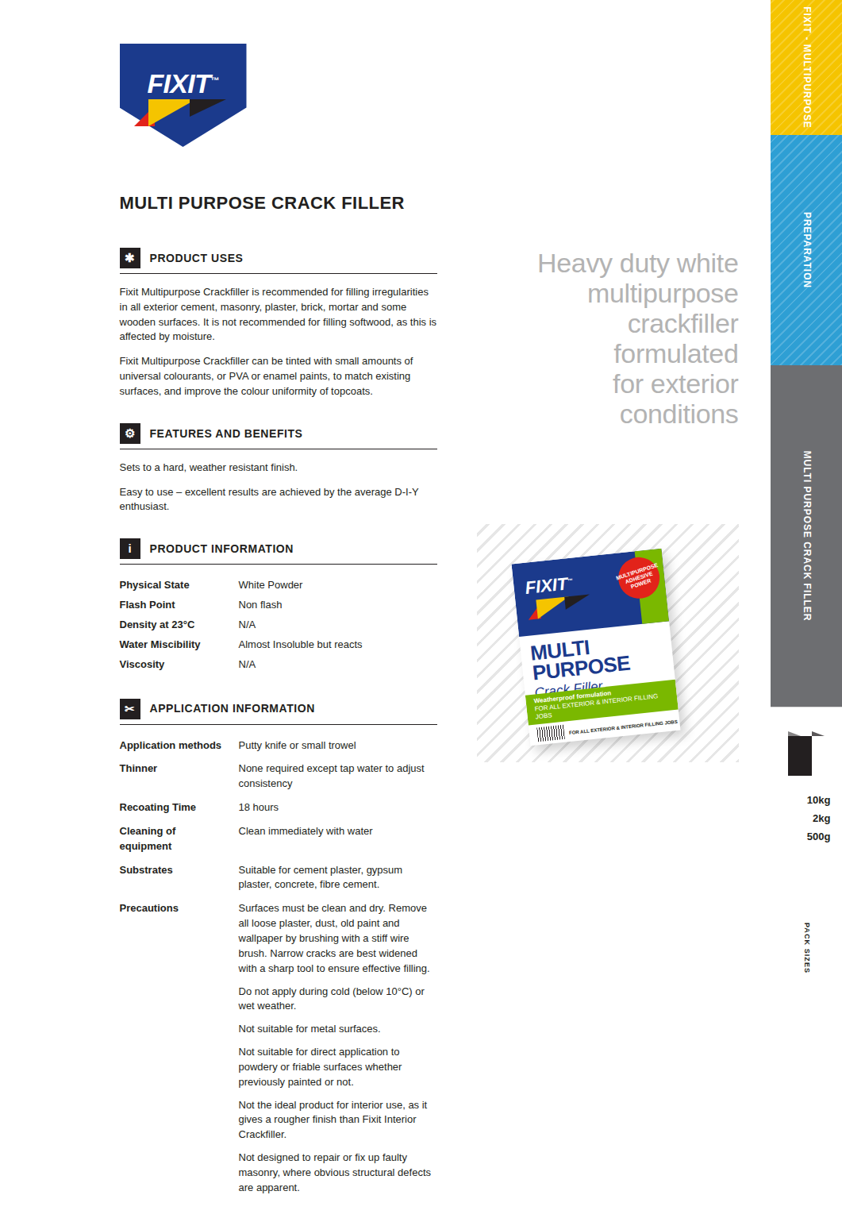FIXIT - MULTIPURPOSE
PREPARATION
MULTI PURPOSE CRACK FILLER
10kg
2kg
500g
PACK SIZES
FIXIT™
MULTI PURPOSE CRACK FILLER
✱
Product Uses
Fixit Multipurpose Crackfiller is recommended for filling irregularities in all exterior cement, masonry, plaster, brick, mortar and some wooden surfaces. It is not recommended for filling softwood, as this is affected by moisture.
Fixit Multipurpose Crackfiller can be tinted with small amounts of universal colourants, or PVA or enamel paints, to match existing surfaces, and improve the colour uniformity of topcoats.
⚙
Features and Benefits
Sets to a hard, weather resistant finish.
Easy to use – excellent results are achieved by the average D-I-Y enthusiast.
i
Product Information
| Physical State | White Powder |
| Flash Point | Non flash |
| Density at 23°C | N/A |
| Water Miscibility | Almost Insoluble but reacts |
| Viscosity | N/A |
✂
Application Information
| Application methods | Putty knife or small trowel |
| Thinner | None required except tap water to adjust consistency |
| Recoating Time | 18 hours |
| Cleaning of equipment | Clean immediately with water |
| Substrates | Suitable for cement plaster, gypsum plaster, concrete, fibre cement. |
| Precautions | Surfaces must be clean and dry. Remove all loose plaster, dust, old paint and wallpaper by brushing with a stiff wire brush. Narrow cracks are best widened with a sharp tool to ensure effective filling. Do not apply during cold (below 10°C) or wet weather. Not suitable for metal surfaces. Not suitable for direct application to powdery or friable surfaces whether previously painted or not. Not the ideal product for interior use, as it gives a rougher finish than Fixit Interior Crackfiller. Not designed to repair or fix up faulty masonry, where obvious structural defects are apparent. |
Heavy duty white
multipurpose
crackfiller
formulated
for exterior
conditions
FIXIT™
MULTIPURPOSE
ADHESIVE
POWER
MULTI
PURPOSE
Crack Filler
Weatherproof formulation
FOR ALL EXTERIOR & INTERIOR FILLING JOBS
FOR ALL EXTERIOR & INTERIOR FILLING JOBS